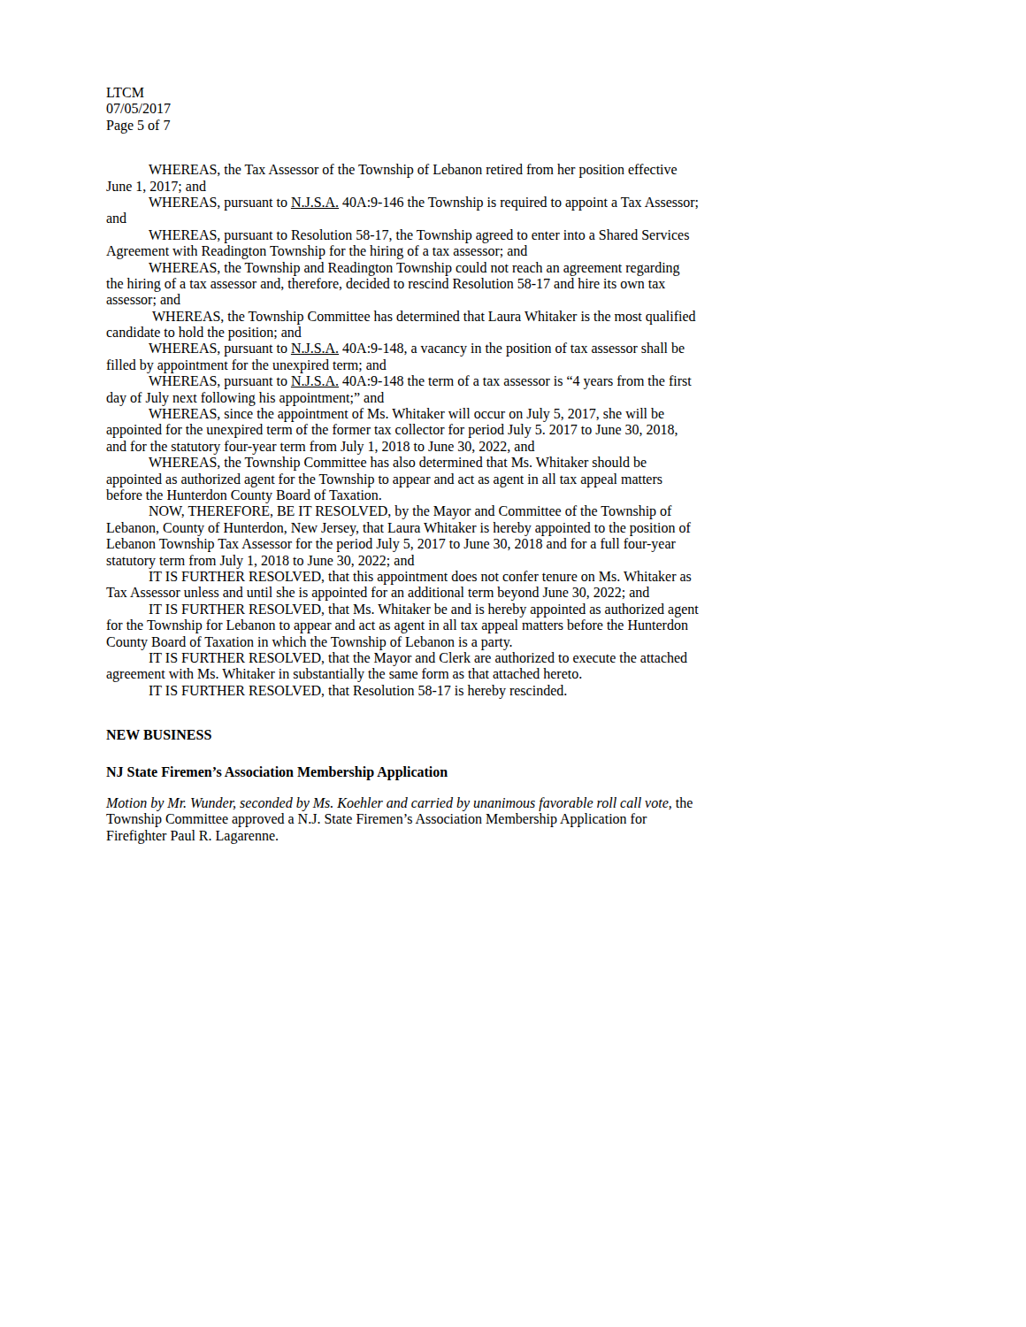LTCM
07/05/2017
Page 5 of 7
WHEREAS, the Tax Assessor of the Township of Lebanon retired from her position effective June 1, 2017; and
WHEREAS, pursuant to N.J.S.A. 40A:9-146 the Township is required to appoint a Tax Assessor; and
WHEREAS, pursuant to Resolution 58-17, the Township agreed to enter into a Shared Services Agreement with Readington Township for the hiring of a tax assessor; and
WHEREAS, the Township and Readington Township could not reach an agreement regarding the hiring of a tax assessor and, therefore, decided to rescind Resolution 58-17 and hire its own tax assessor; and
WHEREAS, the Township Committee has determined that Laura Whitaker is the most qualified candidate to hold the position; and
WHEREAS, pursuant to N.J.S.A. 40A:9-148, a vacancy in the position of tax assessor shall be filled by appointment for the unexpired term; and
WHEREAS, pursuant to N.J.S.A. 40A:9-148 the term of a tax assessor is “4 years from the first day of July next following his appointment;” and
WHEREAS, since the appointment of Ms. Whitaker will occur on July 5, 2017, she will be appointed for the unexpired term of the former tax collector for period July 5. 2017 to June 30, 2018, and for the statutory four-year term from July 1, 2018 to June 30, 2022, and
WHEREAS, the Township Committee has also determined that Ms. Whitaker should be appointed as authorized agent for the Township to appear and act as agent in all tax appeal matters before the Hunterdon County Board of Taxation.
NOW, THEREFORE, BE IT RESOLVED, by the Mayor and Committee of the Township of Lebanon, County of Hunterdon, New Jersey, that Laura Whitaker is hereby appointed to the position of Lebanon Township Tax Assessor for the period July 5, 2017 to June 30, 2018 and for a full four-year statutory term from July 1, 2018 to June 30, 2022; and
IT IS FURTHER RESOLVED, that this appointment does not confer tenure on Ms. Whitaker as Tax Assessor unless and until she is appointed for an additional term beyond June 30, 2022; and
IT IS FURTHER RESOLVED, that Ms. Whitaker be and is hereby appointed as authorized agent for the Township for Lebanon to appear and act as agent in all tax appeal matters before the Hunterdon County Board of Taxation in which the Township of Lebanon is a party.
IT IS FURTHER RESOLVED, that the Mayor and Clerk are authorized to execute the attached agreement with Ms. Whitaker in substantially the same form as that attached hereto.
IT IS FURTHER RESOLVED, that Resolution 58-17 is hereby rescinded.
NEW BUSINESS
NJ State Firemen’s Association Membership Application
Motion by Mr. Wunder, seconded by Ms. Koehler and carried by unanimous favorable roll call vote, the Township Committee approved a N.J. State Firemen’s Association Membership Application for Firefighter Paul R. Lagarenne.